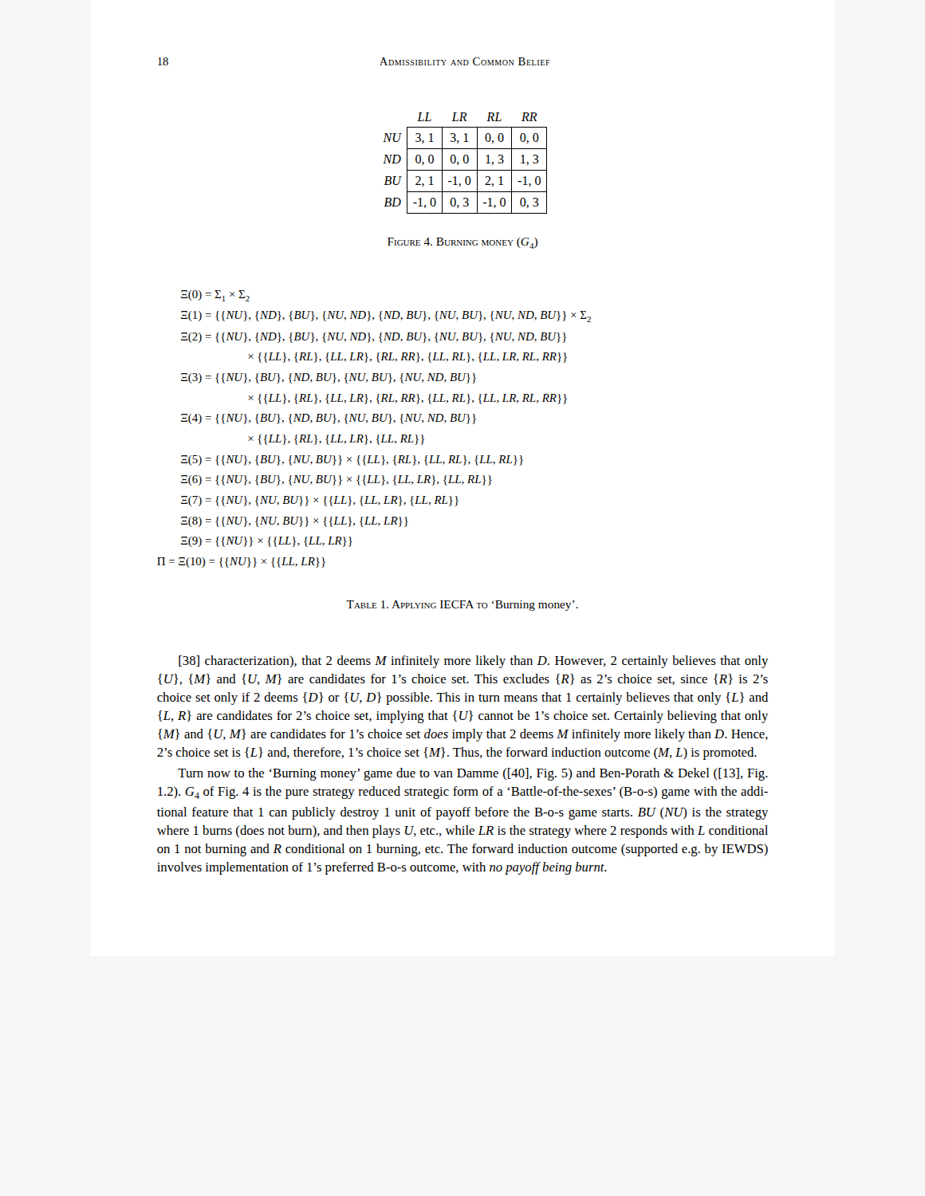18 Admissibility and Common Belief
| | LL | LR | RL | RR |
| --- | --- | --- | --- | --- |
| NU | 3, 1 | 3, 1 | 0, 0 | 0, 0 |
| ND | 0, 0 | 0, 0 | 1, 3 | 1, 3 |
| BU | 2, 1 | -1, 0 | 2, 1 | -1, 0 |
| BD | -1, 0 | 0, 3 | -1, 0 | 0, 3 |
Figure 4. Burning money (G4)
Ξ(0) = Σ1 × Σ2 Ξ(1) = {{NU}, {ND}, {BU}, {NU, ND}, {ND, BU}, {NU, BU}, {NU, ND, BU}} × Σ2 Ξ(2) = {{NU}, {ND}, {BU}, {NU, ND}, {ND, BU}, {NU, BU}, {NU, ND, BU}} × {{LL}, {RL}, {LL, LR}, {RL, RR}, {LL, RL}, {LL, LR, RL, RR}} Ξ(3) = {{NU}, {BU}, {ND, BU}, {NU, BU}, {NU, ND, BU}} × {{LL}, {RL}, {LL, LR}, {RL, RR}, {LL, RL}, {LL, LR, RL, RR}} Ξ(4) = {{NU}, {BU}, {ND, BU}, {NU, BU}, {NU, ND, BU}} × {{LL}, {RL}, {LL, LR}, {LL, RL}} Ξ(5) = {{NU}, {BU}, {NU, BU}} × {{LL}, {RL}, {LL, RL}, {LL, RL}} Ξ(6) = {{NU}, {BU}, {NU, BU}} × {{LL}, {LL, LR}, {LL, RL}} Ξ(7) = {{NU}, {NU, BU}} × {{LL}, {LL, LR}, {LL, RL}} Ξ(8) = {{NU}, {NU, BU}} × {{LL}, {LL, LR}} Ξ(9) = {{NU}} × {{LL}, {LL, LR}} Π = Ξ(10) = {{NU}} × {{LL, LR}}
Table 1. Applying IECFA to ‘Burning money’.
[38] characterization), that 2 deems M infinitely more likely than D. However, 2 certainly believes that only {U}, {M} and {U, M} are candidates for 1’s choice set. This excludes {R} as 2’s choice set, since {R} is 2’s choice set only if 2 deems {D} or {U, D} possible. This in turn means that 1 certainly believes that only {L} and {L, R} are candidates for 2’s choice set, implying that {U} cannot be 1’s choice set. Certainly believing that only {M} and {U, M} are candidates for 1’s choice set does imply that 2 deems M infinitely more likely than D. Hence, 2’s choice set is {L} and, therefore, 1’s choice set {M}. Thus, the forward induction outcome (M, L) is promoted.
Turn now to the ‘Burning money’ game due to van Damme ([40], Fig. 5) and Ben-Porath & Dekel ([13], Fig. 1.2). G4 of Fig. 4 is the pure strategy reduced strategic form of a ‘Battle-of-the-sexes’ (B-o-s) game with the additional feature that 1 can publicly destroy 1 unit of payoff before the B-o-s game starts. BU (NU) is the strategy where 1 burns (does not burn), and then plays U, etc., while LR is the strategy where 2 responds with L conditional on 1 not burning and R conditional on 1 burning, etc. The forward induction outcome (supported e.g. by IEWDS) involves implementation of 1’s preferred B-o-s outcome, with no payoff being burnt.